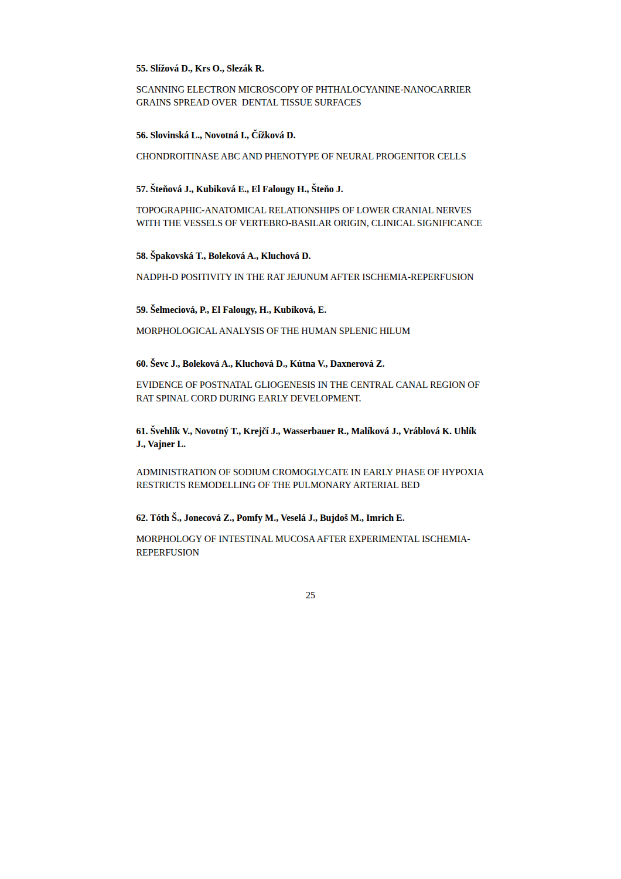55. Slížová D., Krs O., Slezák R.
Scanning electron microscopy of phthalocyanine-nanocarrier grains spread over dental tissue surfaces
56. Slovinská L., Novotná I., Čížková D.
Chondroitinase ABC and phenotype of neural progenitor cells
57. Šteňová J., Kubiková E., El Falougy H., Šteňo J.
Topographic-anatomical relationships of lower cranial nerves with the vessels of vertebro-basilar origin, clinical significance
58. Špakovská T., Boleková A., Kluchová D.
NADPH-d positivity in the rat jejunum after ischemia-reperfusion
59. Šelmeciová, P., El Falougy, H., Kubíková, E.
Morphological analysis of the human splenic hilum
60. Ševc J., Boleková A., Kluchová D., Kútna V., Daxnerová Z.
Evidence of postnatal gliogenesis in the central canal region of rat spinal cord during early development.
61. Švehlík V., Novotný T., Krejčí J., Wasserbauer R., Malíková J., Vráblová K. Uhlík J., Vajner L.
Administration of sodium cromoglycate in early phase of hypoxia restricts remodelling of the pulmonary arterial bed
62. Tóth Š., Jonecová Z., Pomfy M., Veselá J., Bujdoš M., Imrich E.
Morphology of intestinal mucosa after experimental ischemia-reperfusion
25